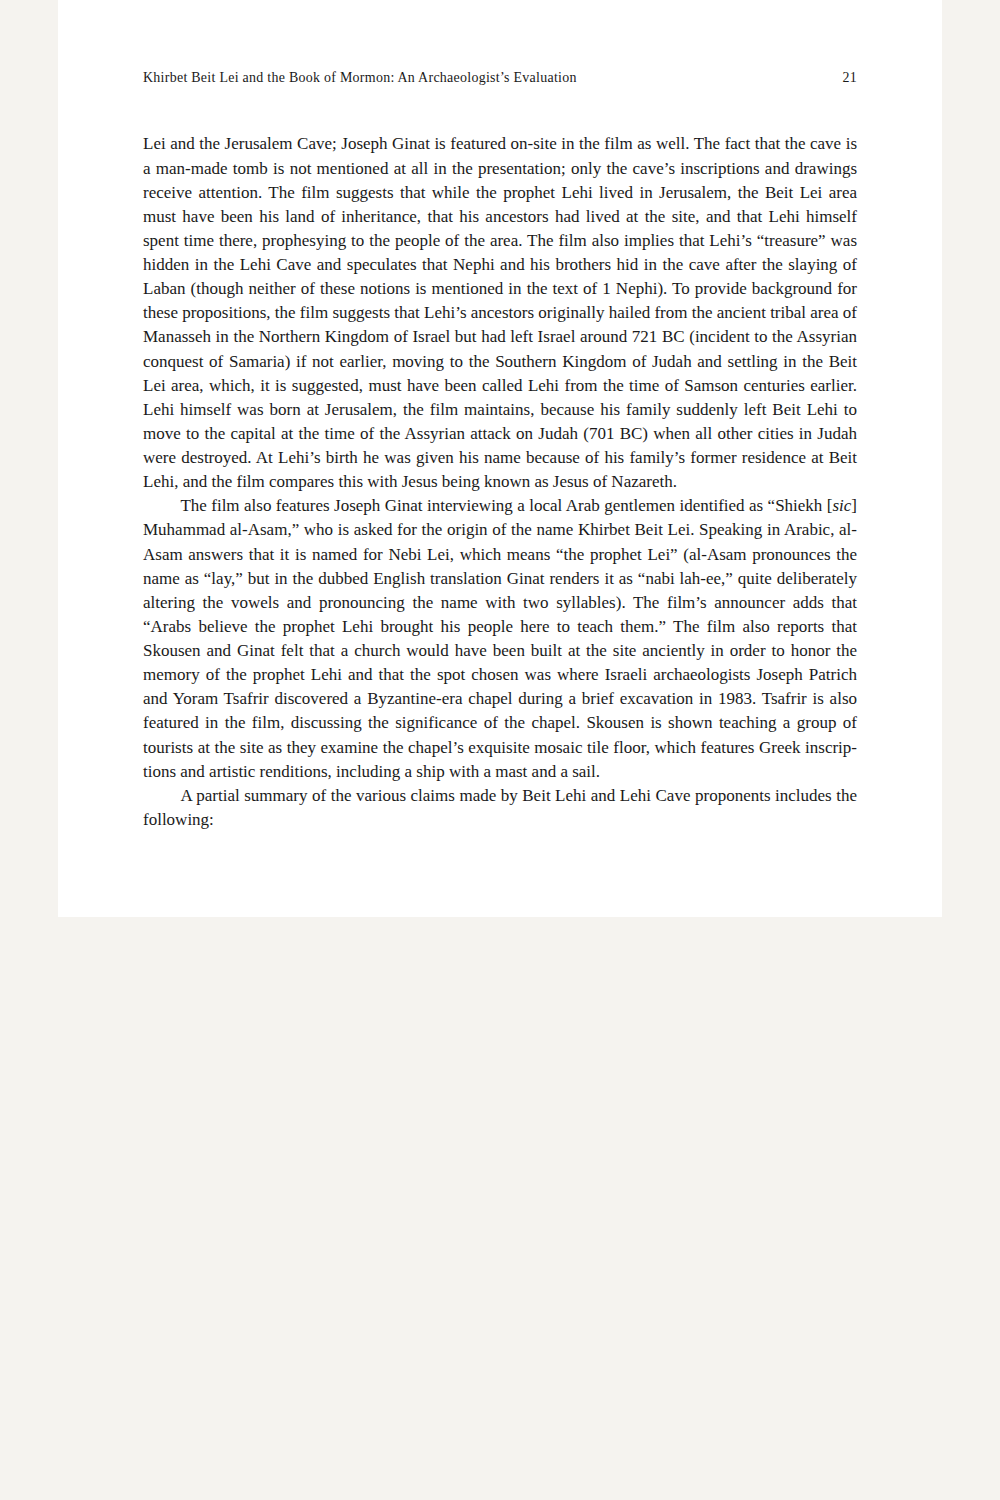Khirbet Beit Lei and the Book of Mormon: An Archaeologist’s Evaluation 21
Lei and the Jerusalem Cave; Joseph Ginat is featured on-site in the film as well. The fact that the cave is a man-made tomb is not mentioned at all in the presentation; only the cave’s inscriptions and drawings receive attention. The film suggests that while the prophet Lehi lived in Jerusalem, the Beit Lei area must have been his land of inheritance, that his ancestors had lived at the site, and that Lehi himself spent time there, prophesying to the people of the area. The film also implies that Lehi’s “treasure” was hidden in the Lehi Cave and speculates that Nephi and his brothers hid in the cave after the slaying of Laban (though neither of these notions is mentioned in the text of 1 Nephi). To provide background for these propositions, the film suggests that Lehi’s ancestors originally hailed from the ancient tribal area of Manasseh in the Northern Kingdom of Israel but had left Israel around 721 BC (incident to the Assyrian conquest of Samaria) if not earlier, moving to the Southern Kingdom of Judah and settling in the Beit Lei area, which, it is suggested, must have been called Lehi from the time of Samson centuries earlier. Lehi himself was born at Jerusalem, the film maintains, because his family suddenly left Beit Lehi to move to the capital at the time of the Assyrian attack on Judah (701 BC) when all other cities in Judah were destroyed. At Lehi’s birth he was given his name because of his family’s former residence at Beit Lehi, and the film compares this with Jesus being known as Jesus of Nazareth.
The film also features Joseph Ginat interviewing a local Arab gentlemen identified as “Shiekh [sic] Muhammad al-Asam,” who is asked for the origin of the name Khirbet Beit Lei. Speaking in Arabic, al-Asam answers that it is named for Nebi Lei, which means “the prophet Lei” (al-Asam pronounces the name as “lay,” but in the dubbed English translation Ginat renders it as “nabi lah-ee,” quite deliberately altering the vowels and pronouncing the name with two syllables). The film’s announcer adds that “Arabs believe the prophet Lehi brought his people here to teach them.” The film also reports that Skousen and Ginat felt that a church would have been built at the site anciently in order to honor the memory of the prophet Lehi and that the spot chosen was where Israeli archaeologists Joseph Patrich and Yoram Tsafrir discovered a Byzantine-era chapel during a brief excavation in 1983. Tsafrir is also featured in the film, discussing the significance of the chapel. Skousen is shown teaching a group of tourists at the site as they examine the chapel’s exquisite mosaic tile floor, which features Greek inscriptions and artistic renditions, including a ship with a mast and a sail.
A partial summary of the various claims made by Beit Lehi and Lehi Cave proponents includes the following: